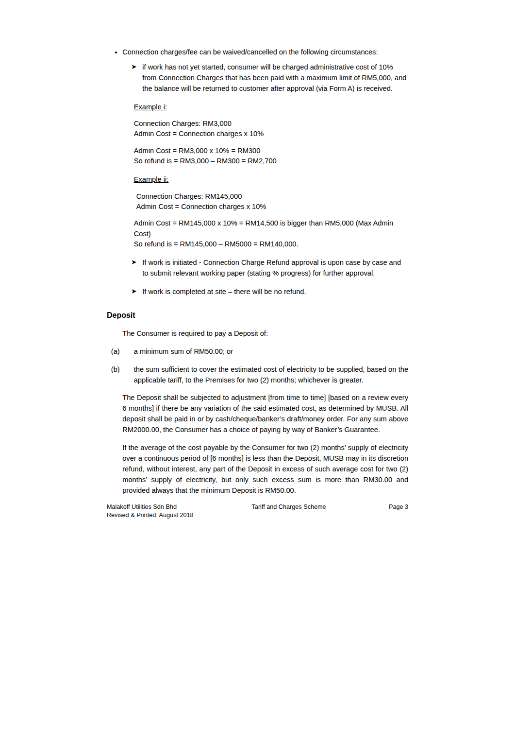Connection charges/fee can be waived/cancelled on the following circumstances:
if work has not yet started, consumer will be charged administrative cost of 10% from Connection Charges that has been paid with a maximum limit of RM5,000, and the balance will be returned to customer after approval (via Form A) is received.
Example i:
Connection Charges: RM3,000
Admin Cost = Connection charges x 10%
Admin Cost = RM3,000 x 10% = RM300
So refund is = RM3,000 – RM300 = RM2,700
Example ii:
Connection Charges: RM145,000
Admin Cost = Connection charges x 10%
Admin Cost = RM145,000 x 10% = RM14,500 is bigger than RM5,000 (Max Admin Cost)
So refund is = RM145,000 – RM5000 = RM140,000.
If work is initiated - Connection Charge Refund approval is upon case by case and to submit relevant working paper (stating % progress) for further approval.
If work is completed at site – there will be no refund.
Deposit
The Consumer is required to pay a Deposit of:
(a) a minimum sum of RM50.00; or
(b) the sum sufficient to cover the estimated cost of electricity to be supplied, based on the applicable tariff, to the Premises for two (2) months; whichever is greater.
The Deposit shall be subjected to adjustment [from time to time] [based on a review every 6 months] if there be any variation of the said estimated cost, as determined by MUSB. All deposit shall be paid in or by cash/cheque/banker’s draft/money order. For any sum above RM2000.00, the Consumer has a choice of paying by way of Banker’s Guarantee.
If the average of the cost payable by the Consumer for two (2) months’ supply of electricity over a continuous period of [6 months] is less than the Deposit, MUSB may in its discretion refund, without interest, any part of the Deposit in excess of such average cost for two (2) months’ supply of electricity, but only such excess sum is more than RM30.00 and provided always that the minimum Deposit is RM50.00.
Malakoff Utilities Sdn Bhd
Tariff and Charges Scheme
Page 3
Revised & Printed: August 2018